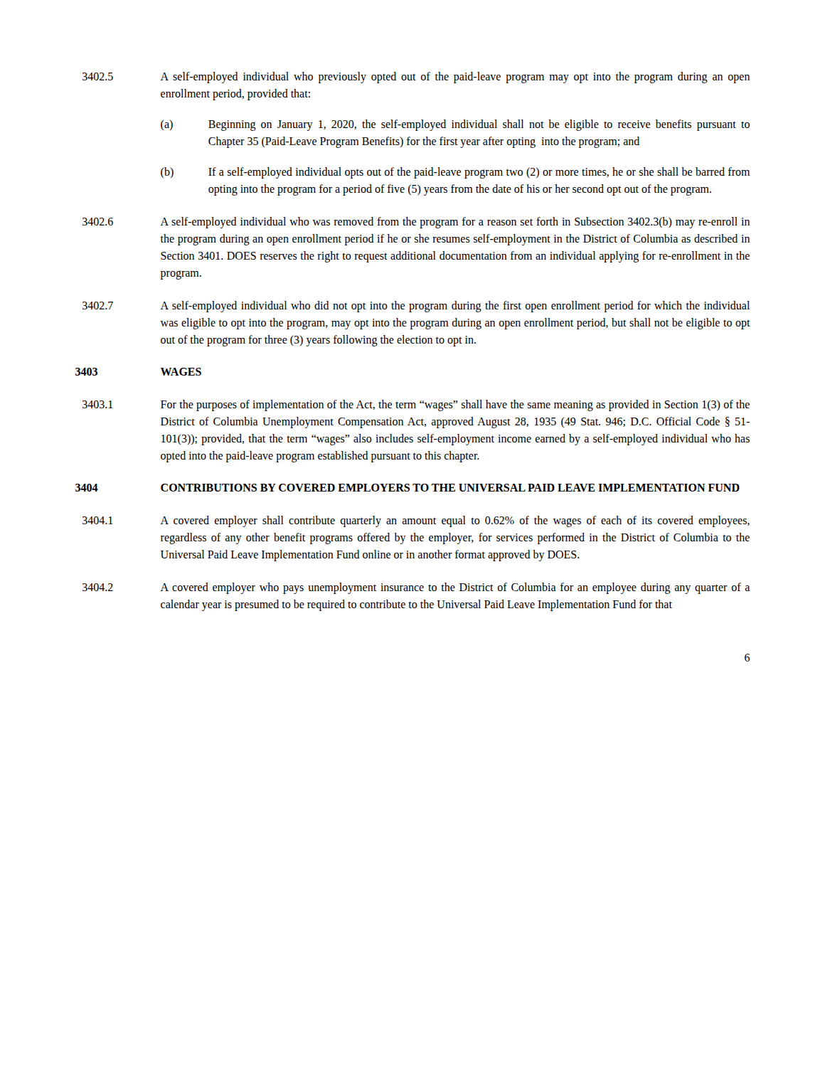3402.5
A self-employed individual who previously opted out of the paid-leave program may opt into the program during an open enrollment period, provided that:
(a)
Beginning on January 1, 2020, the self-employed individual shall not be eligible to receive benefits pursuant to Chapter 35 (Paid-Leave Program Benefits) for the first year after opting into the program; and
(b)
If a self-employed individual opts out of the paid-leave program two (2) or more times, he or she shall be barred from opting into the program for a period of five (5) years from the date of his or her second opt out of the program.
3402.6
A self-employed individual who was removed from the program for a reason set forth in Subsection 3402.3(b) may re-enroll in the program during an open enrollment period if he or she resumes self-employment in the District of Columbia as described in Section 3401. DOES reserves the right to request additional documentation from an individual applying for re-enrollment in the program.
3402.7
A self-employed individual who did not opt into the program during the first open enrollment period for which the individual was eligible to opt into the program, may opt into the program during an open enrollment period, but shall not be eligible to opt out of the program for three (3) years following the election to opt in.
3403
WAGES
3403.1
For the purposes of implementation of the Act, the term “wages” shall have the same meaning as provided in Section 1(3) of the District of Columbia Unemployment Compensation Act, approved August 28, 1935 (49 Stat. 946; D.C. Official Code § 51-101(3)); provided, that the term “wages” also includes self-employment income earned by a self-employed individual who has opted into the paid-leave program established pursuant to this chapter.
3404
CONTRIBUTIONS BY COVERED EMPLOYERS TO THE UNIVERSAL PAID LEAVE IMPLEMENTATION FUND
3404.1
A covered employer shall contribute quarterly an amount equal to 0.62% of the wages of each of its covered employees, regardless of any other benefit programs offered by the employer, for services performed in the District of Columbia to the Universal Paid Leave Implementation Fund online or in another format approved by DOES.
3404.2
A covered employer who pays unemployment insurance to the District of Columbia for an employee during any quarter of a calendar year is presumed to be required to contribute to the Universal Paid Leave Implementation Fund for that
6